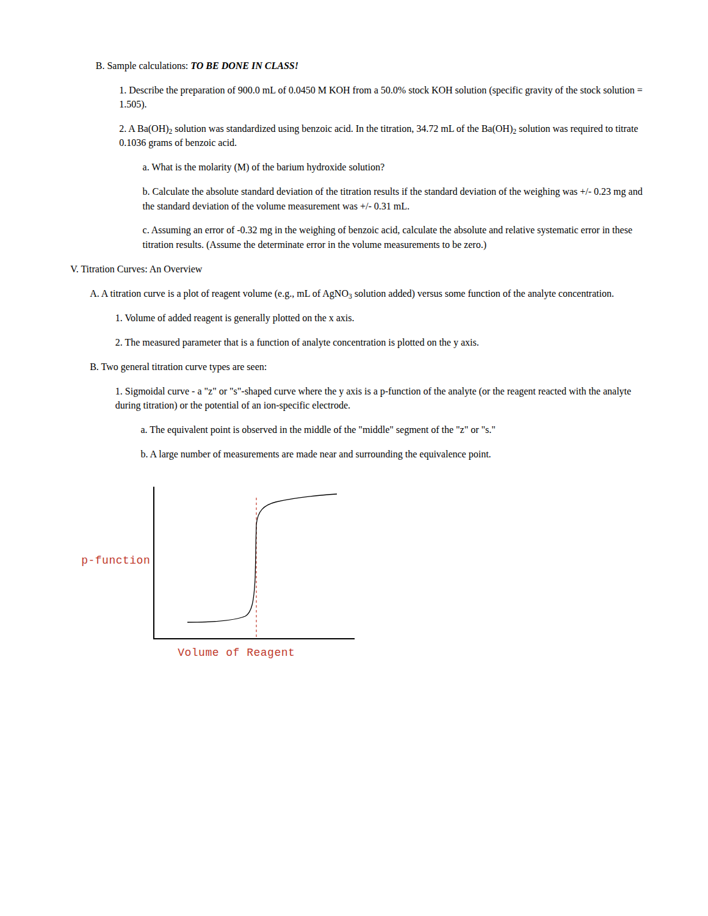B. Sample calculations: TO BE DONE IN CLASS!
1. Describe the preparation of 900.0 mL of 0.0450 M KOH from a 50.0% stock KOH solution (specific gravity of the stock solution = 1.505).
2. A Ba(OH)2 solution was standardized using benzoic acid. In the titration, 34.72 mL of the Ba(OH)2 solution was required to titrate 0.1036 grams of benzoic acid.
a. What is the molarity (M) of the barium hydroxide solution?
b. Calculate the absolute standard deviation of the titration results if the standard deviation of the weighing was +/- 0.23 mg and the standard deviation of the volume measurement was +/- 0.31 mL.
c. Assuming an error of -0.32 mg in the weighing of benzoic acid, calculate the absolute and relative systematic error in these titration results. (Assume the determinate error in the volume measurements to be zero.)
V. Titration Curves: An Overview
A. A titration curve is a plot of reagent volume (e.g., mL of AgNO3 solution added) versus some function of the analyte concentration.
1. Volume of added reagent is generally plotted on the x axis.
2. The measured parameter that is a function of analyte concentration is plotted on the y axis.
B. Two general titration curve types are seen:
1. Sigmoidal curve - a "z" or "s"-shaped curve where the y axis is a p-function of the analyte (or the reagent reacted with the analyte during titration) or the potential of an ion-specific electrode.
a. The equivalent point is observed in the middle of the "middle" segment of the "z" or "s."
b. A large number of measurements are made near and surrounding the equivalence point.
p-function
Volume of Reagent